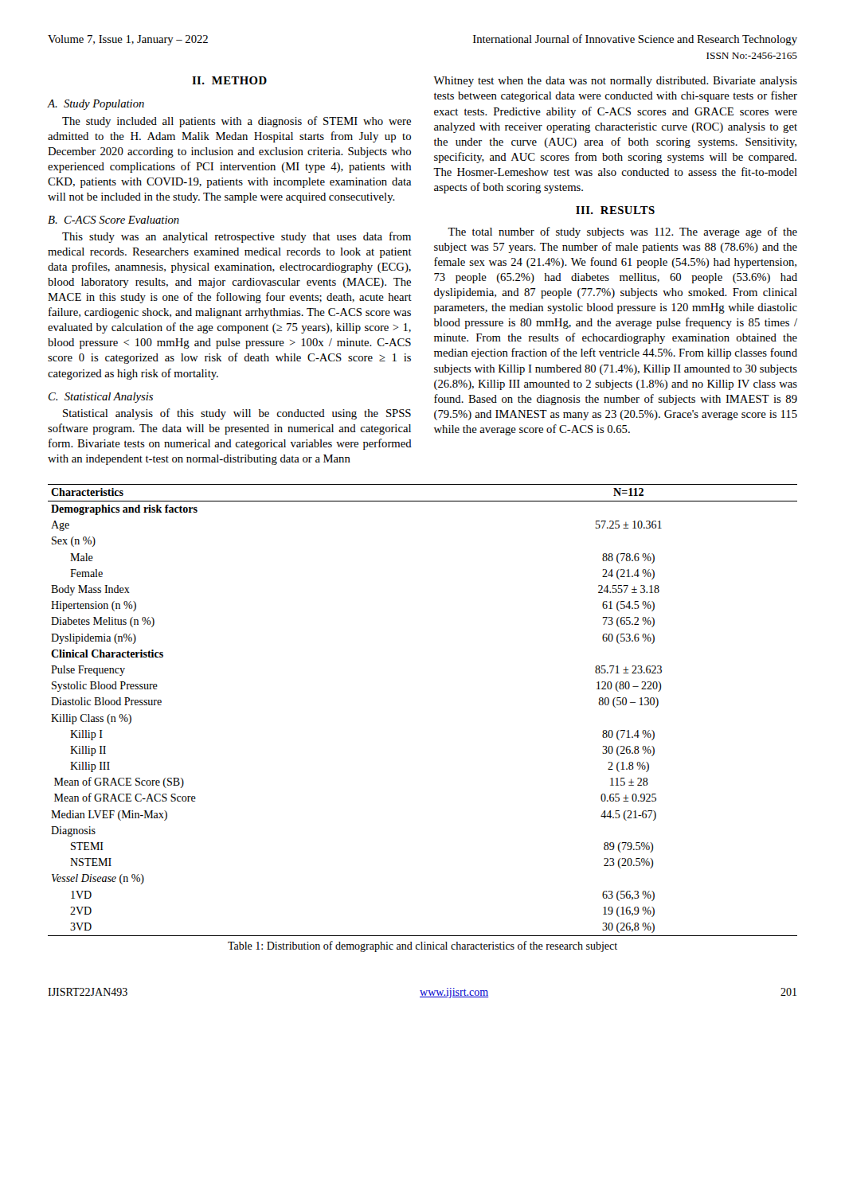Volume 7, Issue 1, January – 2022
International Journal of Innovative Science and Research Technology
ISSN No:-2456-2165
II. METHOD
A. Study Population
The study included all patients with a diagnosis of STEMI who were admitted to the H. Adam Malik Medan Hospital starts from July up to December 2020 according to inclusion and exclusion criteria. Subjects who experienced complications of PCI intervention (MI type 4), patients with CKD, patients with COVID-19, patients with incomplete examination data will not be included in the study. The sample were acquired consecutively.
B. C-ACS Score Evaluation
This study was an analytical retrospective study that uses data from medical records. Researchers examined medical records to look at patient data profiles, anamnesis, physical examination, electrocardiography (ECG), blood laboratory results, and major cardiovascular events (MACE). The MACE in this study is one of the following four events; death, acute heart failure, cardiogenic shock, and malignant arrhythmias. The C-ACS score was evaluated by calculation of the age component (≥ 75 years), killip score > 1, blood pressure < 100 mmHg and pulse pressure > 100x / minute. C-ACS score 0 is categorized as low risk of death while C-ACS score ≥ 1 is categorized as high risk of mortality.
C. Statistical Analysis
Statistical analysis of this study will be conducted using the SPSS software program. The data will be presented in numerical and categorical form. Bivariate tests on numerical and categorical variables were performed with an independent t-test on normal-distributing data or a Mann
Whitney test when the data was not normally distributed. Bivariate analysis tests between categorical data were conducted with chi-square tests or fisher exact tests. Predictive ability of C-ACS scores and GRACE scores were analyzed with receiver operating characteristic curve (ROC) analysis to get the under the curve (AUC) area of both scoring systems. Sensitivity, specificity, and AUC scores from both scoring systems will be compared. The Hosmer-Lemeshow test was also conducted to assess the fit-to-model aspects of both scoring systems.
III. RESULTS
The total number of study subjects was 112. The average age of the subject was 57 years. The number of male patients was 88 (78.6%) and the female sex was 24 (21.4%). We found 61 people (54.5%) had hypertension, 73 people (65.2%) had diabetes mellitus, 60 people (53.6%) had dyslipidemia, and 87 people (77.7%) subjects who smoked. From clinical parameters, the median systolic blood pressure is 120 mmHg while diastolic blood pressure is 80 mmHg, and the average pulse frequency is 85 times / minute. From the results of echocardiography examination obtained the median ejection fraction of the left ventricle 44.5%. From killip classes found subjects with Killip I numbered 80 (71.4%), Killip II amounted to 30 subjects (26.8%), Killip III amounted to 2 subjects (1.8%) and no Killip IV class was found. Based on the diagnosis the number of subjects with IMAEST is 89 (79.5%) and IMANEST as many as 23 (20.5%). Grace's average score is 115 while the average score of C-ACS is 0.65.
| Characteristics | N=112 |
| --- | --- |
| Demographics and risk factors | |
| Age | 57.25 ± 10.361 |
| Sex (n %) | |
| Male | 88 (78.6 %) |
| Female | 24 (21.4 %) |
| Body Mass Index | 24.557 ± 3.18 |
| Hipertension (n %) | 61 (54.5 %) |
| Diabetes Melitus (n %) | 73 (65.2 %) |
| Dyslipidemia (n%) | 60 (53.6 %) |
| Clinical Characteristics | |
| Pulse Frequency | 85.71 ± 23.623 |
| Systolic Blood Pressure | 120 (80 – 220) |
| Diastolic Blood Pressure | 80 (50 – 130) |
| Killip Class (n %) | |
| Killip I | 80 (71.4 %) |
| Killip II | 30 (26.8 %) |
| Killip III | 2 (1.8 %) |
| Mean of GRACE Score (SB) | 115 ± 28 |
| Mean of GRACE C-ACS Score | 0.65 ± 0.925 |
| Median LVEF (Min-Max) | 44.5 (21-67) |
| Diagnosis | |
| STEMI | 89 (79.5%) |
| NSTEMI | 23 (20.5%) |
| Vessel Disease (n %) | |
| 1VD | 63 (56,3 %) |
| 2VD | 19 (16,9 %) |
| 3VD | 30 (26,8 %) |
Table 1: Distribution of demographic and clinical characteristics of the research subject
IJISRT22JAN493
www.ijisrt.com
201